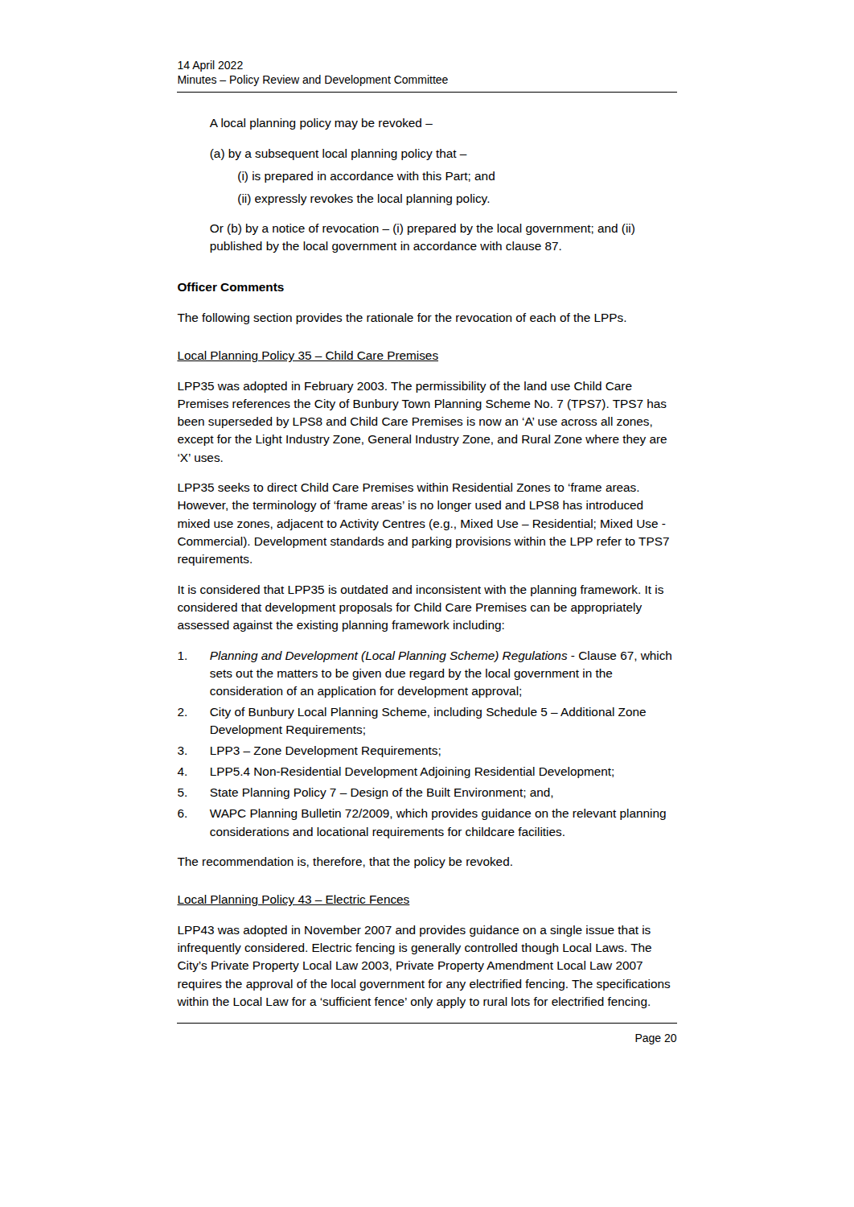14 April 2022 Minutes – Policy Review and Development Committee
A local planning policy may be revoked –
(a) by a subsequent local planning policy that –
(i) is prepared in accordance with this Part; and
(ii) expressly revokes the local planning policy.
Or (b) by a notice of revocation – (i) prepared by the local government; and (ii) published by the local government in accordance with clause 87.
Officer Comments
The following section provides the rationale for the revocation of each of the LPPs.
Local Planning Policy 35 – Child Care Premises
LPP35 was adopted in February 2003. The permissibility of the land use Child Care Premises references the City of Bunbury Town Planning Scheme No. 7 (TPS7). TPS7 has been superseded by LPS8 and Child Care Premises is now an ‘A’ use across all zones, except for the Light Industry Zone, General Industry Zone, and Rural Zone where they are ‘X’ uses.
LPP35 seeks to direct Child Care Premises within Residential Zones to ‘frame areas. However, the terminology of ‘frame areas’ is no longer used and LPS8 has introduced mixed use zones, adjacent to Activity Centres (e.g., Mixed Use – Residential; Mixed Use - Commercial). Development standards and parking provisions within the LPP refer to TPS7 requirements.
It is considered that LPP35 is outdated and inconsistent with the planning framework. It is considered that development proposals for Child Care Premises can be appropriately assessed against the existing planning framework including:
Planning and Development (Local Planning Scheme) Regulations - Clause 67, which sets out the matters to be given due regard by the local government in the consideration of an application for development approval;
City of Bunbury Local Planning Scheme, including Schedule 5 – Additional Zone Development Requirements;
LPP3 – Zone Development Requirements;
LPP5.4 Non-Residential Development Adjoining Residential Development;
State Planning Policy 7 – Design of the Built Environment; and,
WAPC Planning Bulletin 72/2009, which provides guidance on the relevant planning considerations and locational requirements for childcare facilities.
The recommendation is, therefore, that the policy be revoked.
Local Planning Policy 43 – Electric Fences
LPP43 was adopted in November 2007 and provides guidance on a single issue that is infrequently considered. Electric fencing is generally controlled though Local Laws. The City’s Private Property Local Law 2003, Private Property Amendment Local Law 2007 requires the approval of the local government for any electrified fencing. The specifications within the Local Law for a ‘sufficient fence’ only apply to rural lots for electrified fencing.
Page 20